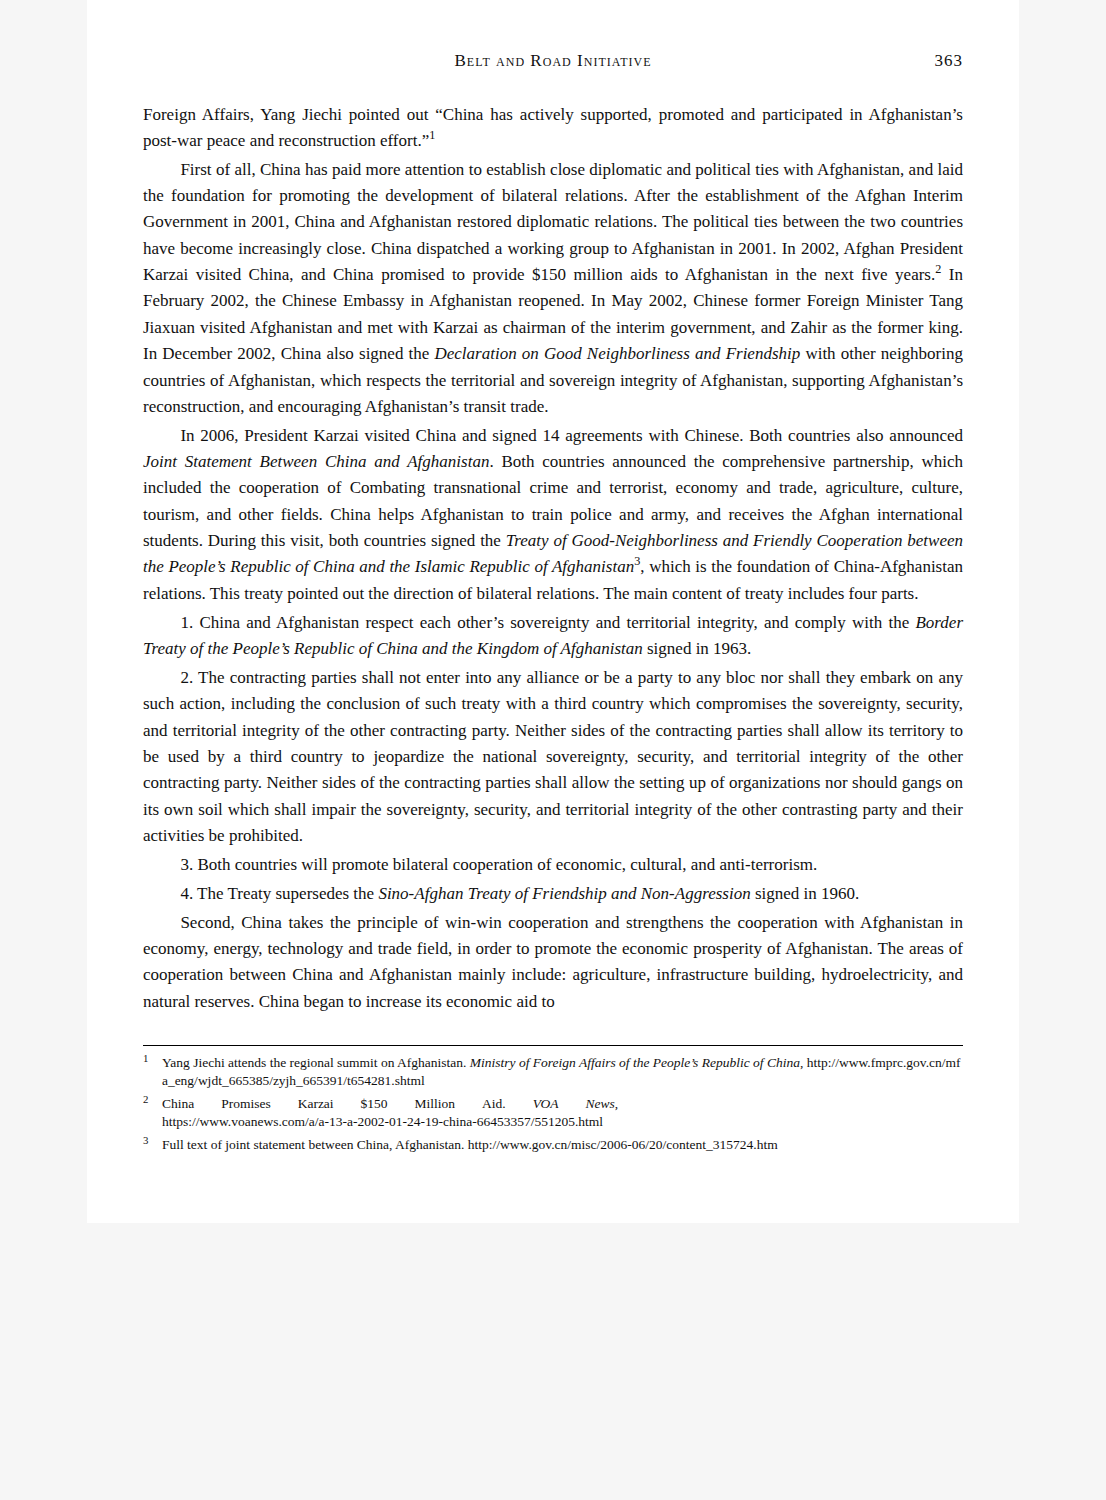Belt and Road Initiative 363
Foreign Affairs, Yang Jiechi pointed out “China has actively supported, promoted and participated in Afghanistan’s post-war peace and reconstruction effort.”1
First of all, China has paid more attention to establish close diplomatic and political ties with Afghanistan, and laid the foundation for promoting the development of bilateral relations. After the establishment of the Afghan Interim Government in 2001, China and Afghanistan restored diplomatic relations. The political ties between the two countries have become increasingly close. China dispatched a working group to Afghanistan in 2001. In 2002, Afghan President Karzai visited China, and China promised to provide $150 million aids to Afghanistan in the next five years.2 In February 2002, the Chinese Embassy in Afghanistan reopened. In May 2002, Chinese former Foreign Minister Tang Jiaxuan visited Afghanistan and met with Karzai as chairman of the interim government, and Zahir as the former king. In December 2002, China also signed the Declaration on Good Neighborliness and Friendship with other neighboring countries of Afghanistan, which respects the territorial and sovereign integrity of Afghanistan, supporting Afghanistan’s reconstruction, and encouraging Afghanistan’s transit trade.
In 2006, President Karzai visited China and signed 14 agreements with Chinese. Both countries also announced Joint Statement Between China and Afghanistan. Both countries announced the comprehensive partnership, which included the cooperation of Combating transnational crime and terrorist, economy and trade, agriculture, culture, tourism, and other fields. China helps Afghanistan to train police and army, and receives the Afghan international students. During this visit, both countries signed the Treaty of Good-Neighborliness and Friendly Cooperation between the People’s Republic of China and the Islamic Republic of Afghanistan3, which is the foundation of China-Afghanistan relations. This treaty pointed out the direction of bilateral relations. The main content of treaty includes four parts.
1. China and Afghanistan respect each other’s sovereignty and territorial integrity, and comply with the Border Treaty of the People’s Republic of China and the Kingdom of Afghanistan signed in 1963.
2. The contracting parties shall not enter into any alliance or be a party to any bloc nor shall they embark on any such action, including the conclusion of such treaty with a third country which compromises the sovereignty, security, and territorial integrity of the other contracting party. Neither sides of the contracting parties shall allow its territory to be used by a third country to jeopardize the national sovereignty, security, and territorial integrity of the other contracting party. Neither sides of the contracting parties shall allow the setting up of organizations nor should gangs on its own soil which shall impair the sovereignty, security, and territorial integrity of the other contrasting party and their activities be prohibited.
3. Both countries will promote bilateral cooperation of economic, cultural, and anti-terrorism.
4. The Treaty supersedes the Sino-Afghan Treaty of Friendship and Non-Aggression signed in 1960.
Second, China takes the principle of win-win cooperation and strengthens the cooperation with Afghanistan in economy, energy, technology and trade field, in order to promote the economic prosperity of Afghanistan. The areas of cooperation between China and Afghanistan mainly include: agriculture, infrastructure building, hydroelectricity, and natural reserves. China began to increase its economic aid to
Yang Jiechi attends the regional summit on Afghanistan. Ministry of Foreign Affairs of the People’s Republic of China, http://www.fmprc.gov.cn/mfa_eng/wjdt_665385/zyjh_665391/t654281.shtml
China Promises Karzai $150 Million Aid. VOA News,
https://www.voanews.com/a/a-13-a-2002-01-24-19-china-66453357/551205.html
Full text of joint statement between China, Afghanistan. http://www.gov.cn/misc/2006-06/20/content_315724.htm